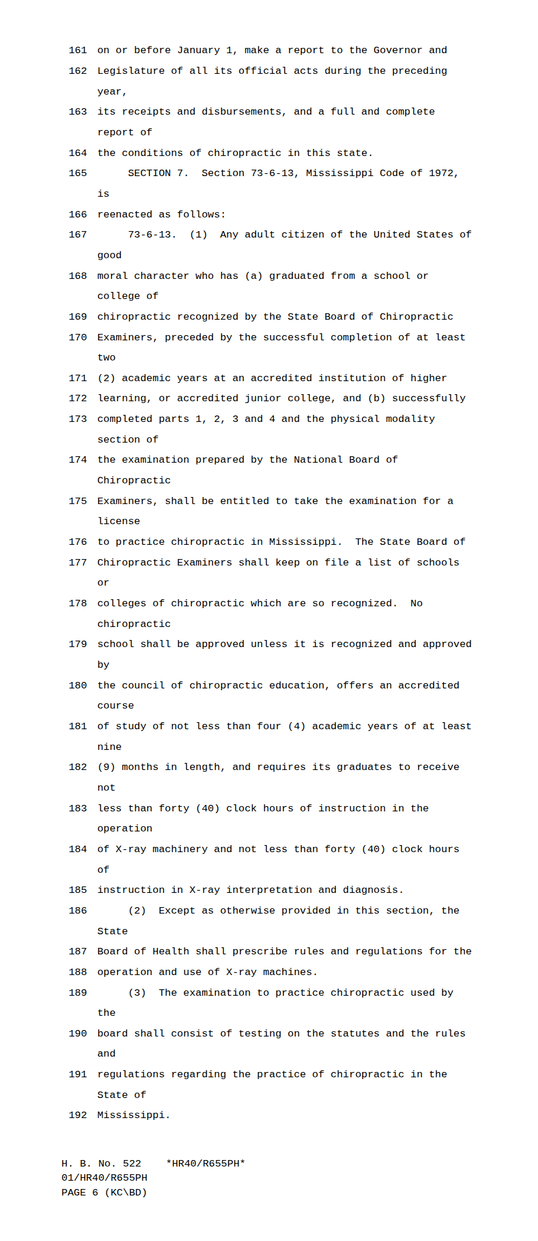on or before January 1, make a report to the Governor and
Legislature of all its official acts during the preceding year,
its receipts and disbursements, and a full and complete report of
the conditions of chiropractic in this state.
SECTION 7. Section 73-6-13, Mississippi Code of 1972, is
reenacted as follows:
73-6-13. (1) Any adult citizen of the United States of good
moral character who has (a) graduated from a school or college of
chiropractic recognized by the State Board of Chiropractic
Examiners, preceded by the successful completion of at least two
(2) academic years at an accredited institution of higher
learning, or accredited junior college, and (b) successfully
completed parts 1, 2, 3 and 4 and the physical modality section of
the examination prepared by the National Board of Chiropractic
Examiners, shall be entitled to take the examination for a license
to practice chiropractic in Mississippi. The State Board of
Chiropractic Examiners shall keep on file a list of schools or
colleges of chiropractic which are so recognized. No chiropractic
school shall be approved unless it is recognized and approved by
the council of chiropractic education, offers an accredited course
of study of not less than four (4) academic years of at least nine
(9) months in length, and requires its graduates to receive not
less than forty (40) clock hours of instruction in the operation
of X-ray machinery and not less than forty (40) clock hours of
instruction in X-ray interpretation and diagnosis.
(2) Except as otherwise provided in this section, the State
Board of Health shall prescribe rules and regulations for the
operation and use of X-ray machines.
(3) The examination to practice chiropractic used by the
board shall consist of testing on the statutes and the rules and
regulations regarding the practice of chiropractic in the State of
Mississippi.
H. B. No. 522 *HR40/R655PH*
01/HR40/R655PH
PAGE 6 (KC\BD)